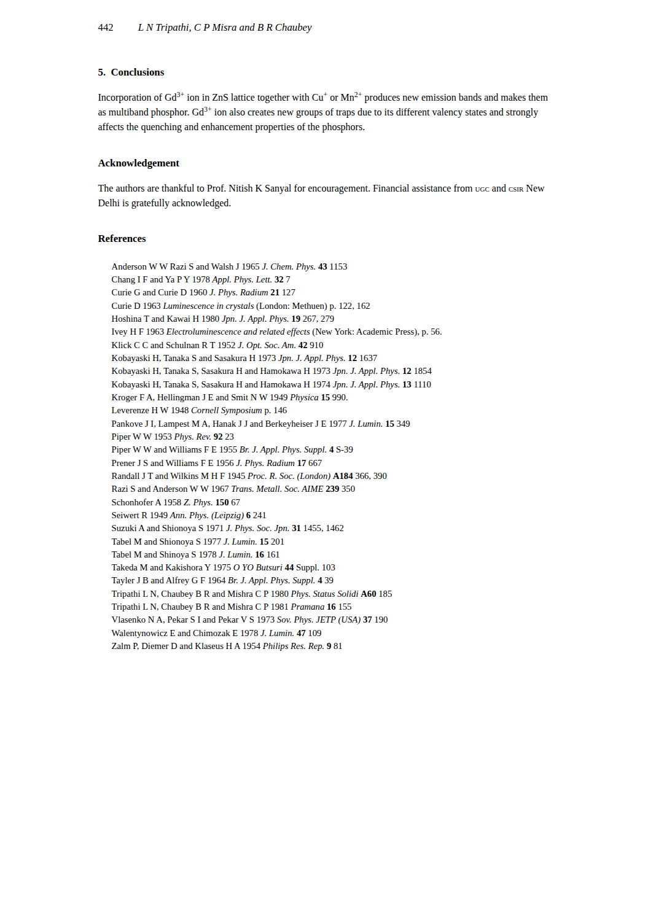442 L N Tripathi, C P Misra and B R Chaubey
5. Conclusions
Incorporation of Gd3+ ion in ZnS lattice together with Cu+ or Mn2+ produces new emission bands and makes them as multiband phosphor. Gd3+ ion also creates new groups of traps due to its different valency states and strongly affects the quenching and enhancement properties of the phosphors.
Acknowledgement
The authors are thankful to Prof. Nitish K Sanyal for encouragement. Financial assistance from ugc and csir New Delhi is gratefully acknowledged.
References
Anderson W W Razi S and Walsh J 1965 J. Chem. Phys. 43 1153
Chang I F and Ya P Y 1978 Appl. Phys. Lett. 32 7
Curie G and Curie D 1960 J. Phys. Radium 21 127
Curie D 1963 Luminescence in crystals (London: Methuen) p. 122, 162
Hoshina T and Kawai H 1980 Jpn. J. Appl. Phys. 19 267, 279
Ivey H F 1963 Electroluminescence and related effects (New York: Academic Press), p. 56.
Klick C C and Schulnan R T 1952 J. Opt. Soc. Am. 42 910
Kobayaski H, Tanaka S and Sasakura H 1973 Jpn. J. Appl. Phys. 12 1637
Kobayaski H, Tanaka S, Sasakura H and Hamokawa H 1973 Jpn. J. Appl. Phys. 12 1854
Kobayaski H, Tanaka S, Sasakura H and Hamokawa H 1974 Jpn. J. Appl. Phys. 13 1110
Kroger F A, Hellingman J E and Smit N W 1949 Physica 15 990.
Leverenze H W 1948 Cornell Symposium p. 146
Pankove J I, Lampest M A, Hanak J J and Berkeyheiser J E 1977 J. Lumin. 15 349
Piper W W 1953 Phys. Rev. 92 23
Piper W W and Williams F E 1955 Br. J. Appl. Phys. Suppl. 4 S-39
Prener J S and Williams F E 1956 J. Phys. Radium 17 667
Randall J T and Wilkins M H F 1945 Proc. R. Soc. (London) A184 366, 390
Razi S and Anderson W W 1967 Trans. Metall. Soc. AIME 239 350
Schonhofer A 1958 Z. Phys. 150 67
Seiwert R 1949 Ann. Phys. (Leipzig) 6 241
Suzuki A and Shionoya S 1971 J. Phys. Soc. Jpn. 31 1455, 1462
Tabel M and Shionoya S 1977 J. Lumin. 15 201
Tabel M and Shinoya S 1978 J. Lumin. 16 161
Takeda M and Kakishora Y 1975 O YO Butsuri 44 Suppl. 103
Tayler J B and Alfrey G F 1964 Br. J. Appl. Phys. Suppl. 4 39
Tripathi L N, Chaubey B R and Mishra C P 1980 Phys. Status Solidi A60 185
Tripathi L N, Chaubey B R and Mishra C P 1981 Pramana 16 155
Vlasenko N A, Pekar S I and Pekar V S 1973 Sov. Phys. JETP (USA) 37 190
Walentynowicz E and Chimozak E 1978 J. Lumin. 47 109
Zalm P, Diemer D and Klaseus H A 1954 Philips Res. Rep. 9 81